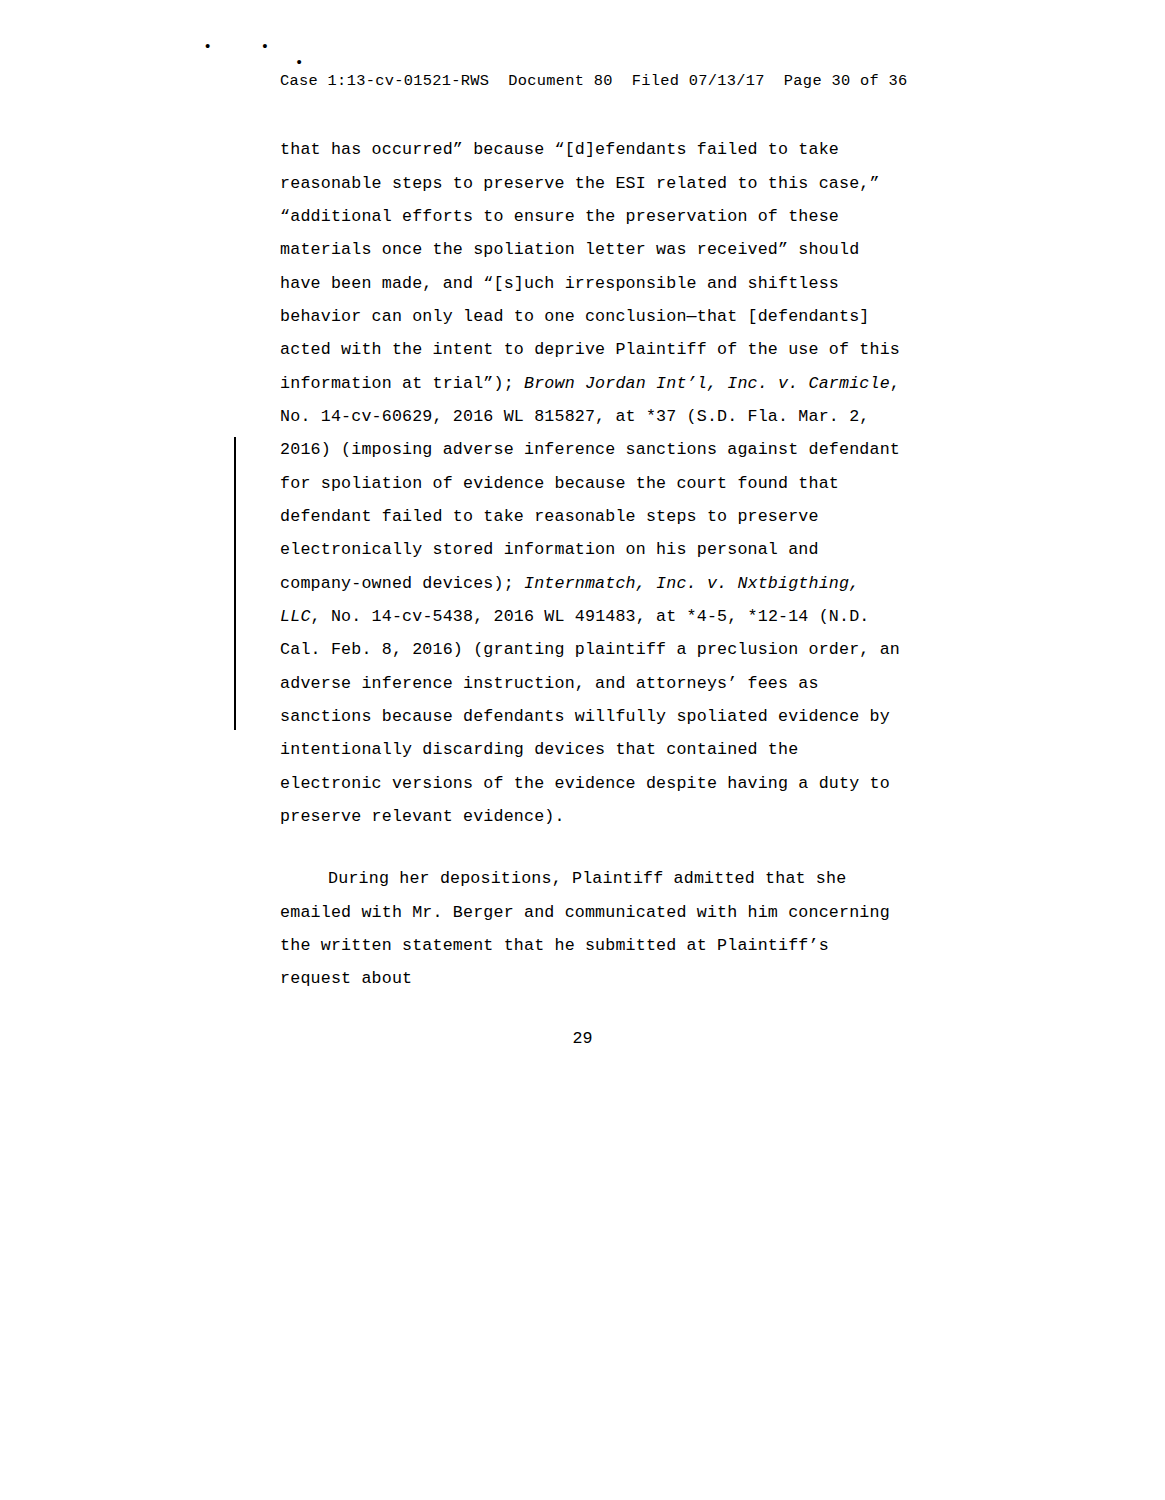• • •
Case 1:13-cv-01521-RWS Document 80 Filed 07/13/17 Page 30 of 36
that has occurred” because “[d]efendants failed to take reasonable steps to preserve the ESI related to this case,” “additional efforts to ensure the preservation of these materials once the spoliation letter was received” should have been made, and “[s]uch irresponsible and shiftless behavior can only lead to one conclusion—that [defendants] acted with the intent to deprive Plaintiff of the use of this information at trial”); Brown Jordan Int’l, Inc. v. Carmicle, No. 14-cv-60629, 2016 WL 815827, at *37 (S.D. Fla. Mar. 2, 2016) (imposing adverse inference sanctions against defendant for spoliation of evidence because the court found that defendant failed to take reasonable steps to preserve electronically stored information on his personal and company-owned devices); Internmatch, Inc. v. Nxtbigthing, LLC, No. 14-cv-5438, 2016 WL 491483, at *4-5, *12-14 (N.D. Cal. Feb. 8, 2016) (granting plaintiff a preclusion order, an adverse inference instruction, and attorneys’ fees as sanctions because defendants willfully spoliated evidence by intentionally discarding devices that contained the electronic versions of the evidence despite having a duty to preserve relevant evidence).
During her depositions, Plaintiff admitted that she emailed with Mr. Berger and communicated with him concerning the written statement that he submitted at Plaintiff’s request about
29